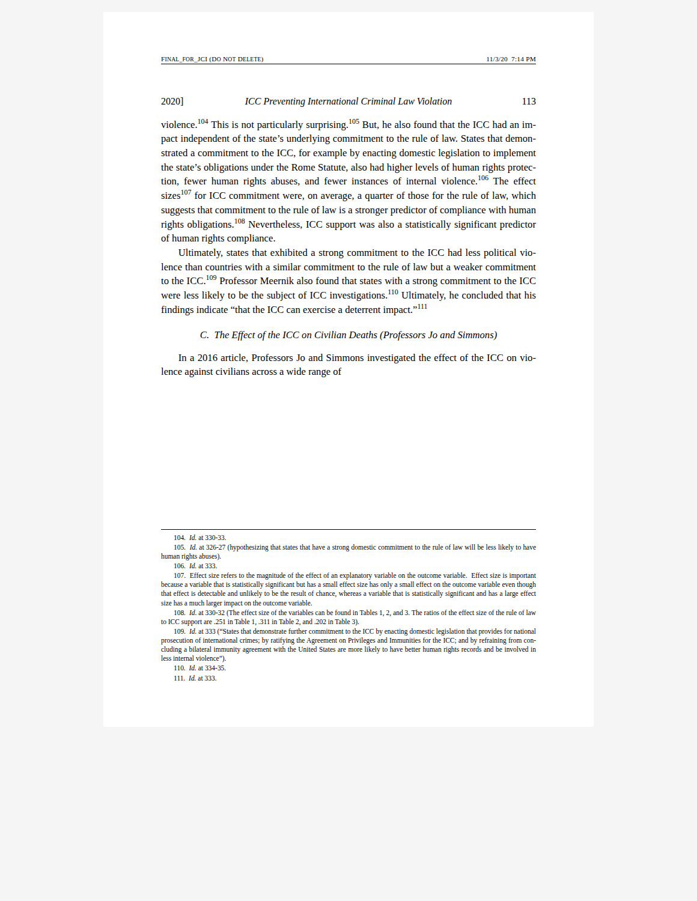FINAL_FOR_JCI (DO NOT DELETE) 11/3/20 7:14 PM
2020] ICC Preventing International Criminal Law Violation 113
violence.104 This is not particularly surprising.105 But, he also found that the ICC had an impact independent of the state’s underlying commitment to the rule of law. States that demonstrated a commitment to the ICC, for example by enacting domestic legislation to implement the state’s obligations under the Rome Statute, also had higher levels of human rights protection, fewer human rights abuses, and fewer instances of internal violence.106 The effect sizes107 for ICC commitment were, on average, a quarter of those for the rule of law, which suggests that commitment to the rule of law is a stronger predictor of compliance with human rights obligations.108 Nevertheless, ICC support was also a statistically significant predictor of human rights compliance.
Ultimately, states that exhibited a strong commitment to the ICC had less political violence than countries with a similar commitment to the rule of law but a weaker commitment to the ICC.109 Professor Meernik also found that states with a strong commitment to the ICC were less likely to be the subject of ICC investigations.110 Ultimately, he concluded that his findings indicate “that the ICC can exercise a deterrent impact.”111
C. The Effect of the ICC on Civilian Deaths (Professors Jo and Simmons)
In a 2016 article, Professors Jo and Simmons investigated the effect of the ICC on violence against civilians across a wide range of
104. Id. at 330-33.
105. Id. at 326-27 (hypothesizing that states that have a strong domestic commitment to the rule of law will be less likely to have human rights abuses).
106. Id. at 333.
107. Effect size refers to the magnitude of the effect of an explanatory variable on the outcome variable. Effect size is important because a variable that is statistically significant but has a small effect size has only a small effect on the outcome variable even though that effect is detectable and unlikely to be the result of chance, whereas a variable that is statistically significant and has a large effect size has a much larger impact on the outcome variable.
108. Id. at 330-32 (The effect size of the variables can be found in Tables 1, 2, and 3. The ratios of the effect size of the rule of law to ICC support are .251 in Table 1, .311 in Table 2, and .202 in Table 3).
109. Id. at 333 (“States that demonstrate further commitment to the ICC by enacting domestic legislation that provides for national prosecution of international crimes; by ratifying the Agreement on Privileges and Immunities for the ICC; and by refraining from concluding a bilateral immunity agreement with the United States are more likely to have better human rights records and be involved in less internal violence”).
110. Id. at 334-35.
111. Id. at 333.